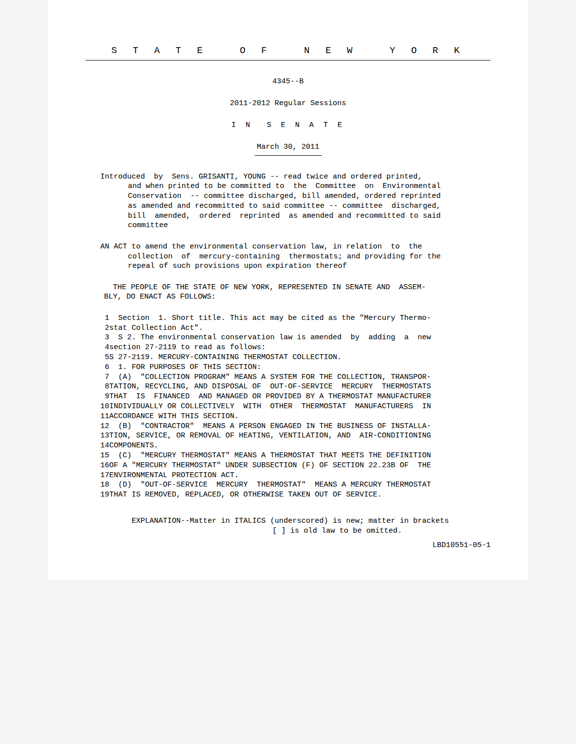S T A T E O F N E W Y O R K
4345--B
2011-2012 Regular Sessions
I N S E N A T E
March 30, 2011
Introduced by Sens. GRISANTI, YOUNG -- read twice and ordered printed, and when printed to be committed to the Committee on Environmental Conservation -- committee discharged, bill amended, ordered reprinted as amended and recommitted to said committee -- committee discharged, bill amended, ordered reprinted as amended and recommitted to said committee
AN ACT to amend the environmental conservation law, in relation to the collection of mercury-containing thermostats; and providing for the repeal of such provisions upon expiration thereof
THE PEOPLE OF THE STATE OF NEW YORK, REPRESENTED IN SENATE AND ASSEM- BLY, DO ENACT AS FOLLOWS:
| 1 | Section 1. Short title. This act may be cited as the "Mercury Thermo- |
| 2 | stat Collection Act". |
| 3 | S 2. The environmental conservation law is amended by adding a new |
| 4 | section 27-2119 to read as follows: |
| 5 | S 27-2119. MERCURY-CONTAINING THERMOSTAT COLLECTION. |
| 6 | 1. FOR PURPOSES OF THIS SECTION: |
| 7 | (A) "COLLECTION PROGRAM" MEANS A SYSTEM FOR THE COLLECTION, TRANSPOR- |
| 8 | TATION, RECYCLING, AND DISPOSAL OF OUT-OF-SERVICE MERCURY THERMOSTATS |
| 9 | THAT IS FINANCED AND MANAGED OR PROVIDED BY A THERMOSTAT MANUFACTURER |
| 10 | INDIVIDUALLY OR COLLECTIVELY WITH OTHER THERMOSTAT MANUFACTURERS IN |
| 11 | ACCORDANCE WITH THIS SECTION. |
| 12 | (B) "CONTRACTOR" MEANS A PERSON ENGAGED IN THE BUSINESS OF INSTALLA- |
| 13 | TION, SERVICE, OR REMOVAL OF HEATING, VENTILATION, AND AIR-CONDITIONING |
| 14 | COMPONENTS. |
| 15 | (C) "MERCURY THERMOSTAT" MEANS A THERMOSTAT THAT MEETS THE DEFINITION |
| 16 | OF A "MERCURY THERMOSTAT" UNDER SUBSECTION (F) OF SECTION 22.23B OF THE |
| 17 | ENVIRONMENTAL PROTECTION ACT. |
| 18 | (D) "OUT-OF-SERVICE MERCURY THERMOSTAT" MEANS A MERCURY THERMOSTAT |
| 19 | THAT IS REMOVED, REPLACED, OR OTHERWISE TAKEN OUT OF SERVICE. |
EXPLANATION--Matter in ITALICS (underscored) is new; matter in brackets [ ] is old law to be omitted.
LBD10551-05-1